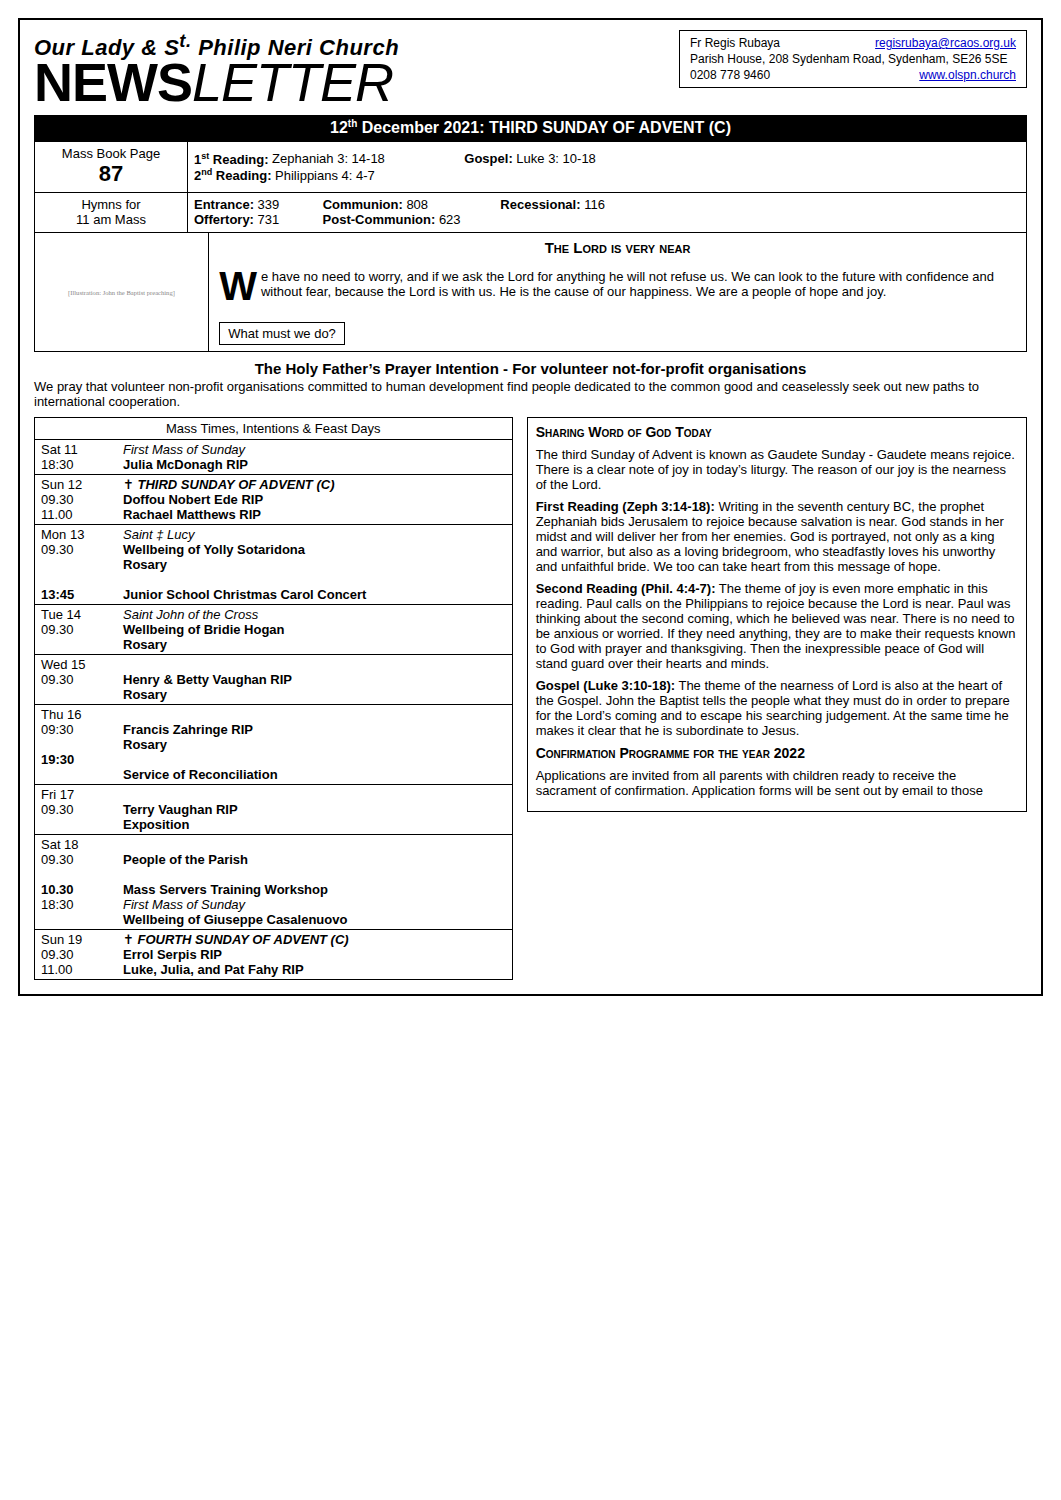Our Lady & St. Philip Neri Church
NEWSLETTER
| Fr Regis Rubaya | regisrubaya@rcaos.org.uk |
| Parish House, 208 Sydenham Road, Sydenham, SE26 5SE |
| 0208 778 9460 | www.olspn.church |
12th December 2021: THIRD SUNDAY OF ADVENT (C)
| Mass Book Page 87 | 1 st Reading: Zephaniah 3: 14-18 Gospel: Luke 3: 10-18 2 nd Reading: Philippians 4: 4-7 |
| Hymns for 11 am Mass | Entrance: 339 Communion: 808 Recessional: 116 Offertory: 731 Post-Communion: 623 |
The Lord is very near
We have no need to worry, and if we ask the Lord for anything he will not refuse us. We can look to the future with confidence and without fear, because the Lord is with us. He is the cause of our happiness. We are a people of hope and joy.
What must we do?
The Holy Father’s Prayer Intention - For volunteer not-for-profit organisations
We pray that volunteer non-profit organisations committed to human development find people dedicated to the common good and ceaselessly seek out new paths to international cooperation.
Mass Times, Intentions & Feast Days
| Sat 11 18:30 | First Mass of Sunday Julia McDonagh RIP |
| Sun 12 09.30 11.00 | ✝ THIRD SUNDAY OF ADVENT (C) Doffou Nobert Ede RIP Rachael Matthews RIP |
| Mon 13 09.30 13:45 | Saint ‡ Lucy Wellbeing of Yolly Sotaridona Rosary Junior School Christmas Carol Concert |
| Tue 14 09.30 | Saint John of the Cross Wellbeing of Bridie Hogan Rosary |
| Wed 15 09.30 | Henry & Betty Vaughan RIP Rosary |
| Thu 16 09:30 19:30 | Francis Zahringe RIP Rosary Service of Reconciliation |
| Fri 17 09.30 | Terry Vaughan RIP Exposition |
| Sat 18 09.30 10.30 18:30 | People of the Parish Mass Servers Training Workshop First Mass of Sunday Wellbeing of Giuseppe Casalenuovo |
| Sun 19 09.30 11.00 | ✝ FOURTH SUNDAY OF ADVENT (C) Errol Serpis RIP Luke, Julia, and Pat Fahy RIP |
Sharing Word of God Today
The third Sunday of Advent is known as Gaudete Sunday - Gaudete means rejoice. There is a clear note of joy in today’s liturgy. The reason of our joy is the nearness of the Lord.
First Reading (Zeph 3:14-18): Writing in the seventh century BC, the prophet Zephaniah bids Jerusalem to rejoice because salvation is near. God stands in her midst and will deliver her from her enemies. God is portrayed, not only as a king and warrior, but also as a loving bridegroom, who steadfastly loves his unworthy and unfaithful bride. We too can take heart from this message of hope.
Second Reading (Phil. 4:4-7): The theme of joy is even more emphatic in this reading. Paul calls on the Philippians to rejoice because the Lord is near. Paul was thinking about the second coming, which he believed was near. There is no need to be anxious or worried. If they need anything, they are to make their requests known to God with prayer and thanksgiving. Then the inexpressible peace of God will stand guard over their hearts and minds.
Gospel (Luke 3:10-18): The theme of the nearness of Lord is also at the heart of the Gospel. John the Baptist tells the people what they must do in order to prepare for the Lord’s coming and to escape his searching judgement. At the same time he makes it clear that he is subordinate to Jesus.
Confirmation Programme for the year 2022
Applications are invited from all parents with children ready to receive the sacrament of confirmation. Application forms will be sent out by email to those